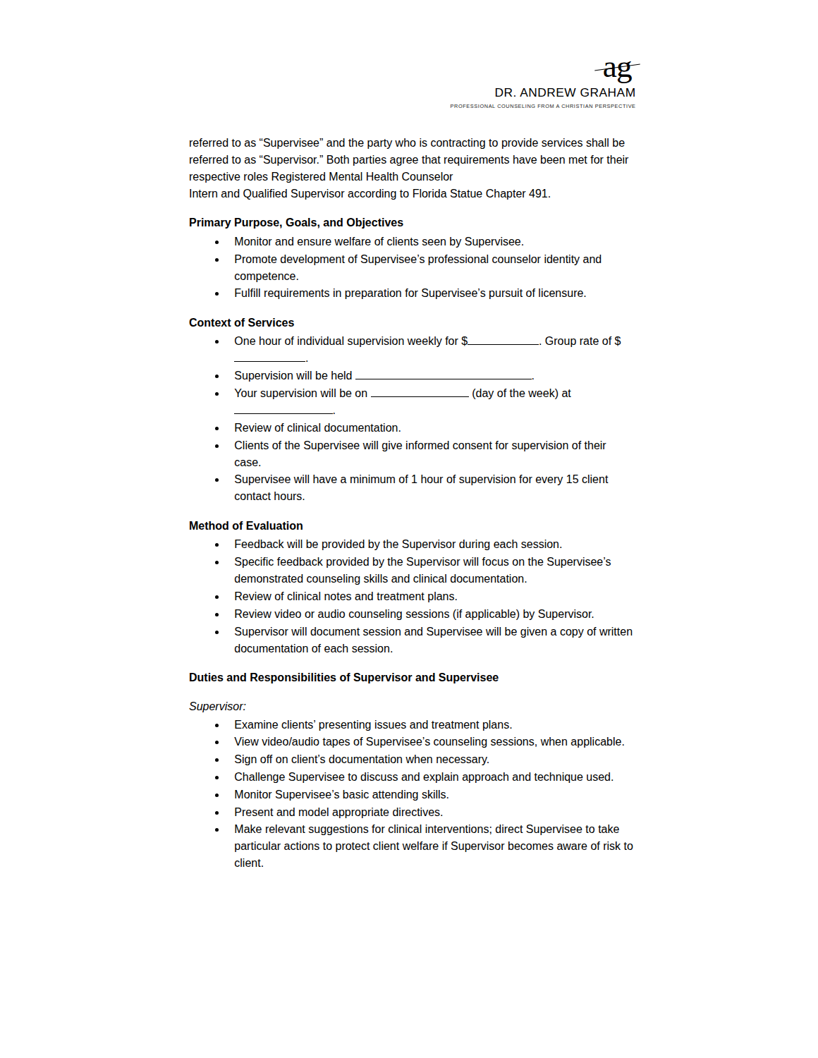ag
DR. ANDREW GRAHAM
Professional Counseling from a Christian Perspective
referred to as “Supervisee” and the party who is contracting to provide services shall be referred to as “Supervisor.” Both parties agree that requirements have been met for their respective roles Registered Mental Health Counselor
Intern and Qualified Supervisor according to Florida Statue Chapter 491.
Primary Purpose, Goals, and Objectives
Monitor and ensure welfare of clients seen by Supervisee.
Promote development of Supervisee’s professional counselor identity and competence.
Fulfill requirements in preparation for Supervisee’s pursuit of licensure.
Context of Services
One hour of individual supervision weekly for $ . Group rate of $ .
Supervision will be held .
Your supervision will be on (day of the week) at .
Review of clinical documentation.
Clients of the Supervisee will give informed consent for supervision of their case.
Supervisee will have a minimum of 1 hour of supervision for every 15 client contact hours.
Method of Evaluation
Feedback will be provided by the Supervisor during each session.
Specific feedback provided by the Supervisor will focus on the Supervisee’s demonstrated counseling skills and clinical documentation.
Review of clinical notes and treatment plans.
Review video or audio counseling sessions (if applicable) by Supervisor.
Supervisor will document session and Supervisee will be given a copy of written documentation of each session.
Duties and Responsibilities of Supervisor and Supervisee
Supervisor:
Examine clients’ presenting issues and treatment plans.
View video/audio tapes of Supervisee’s counseling sessions, when applicable.
Sign off on client’s documentation when necessary.
Challenge Supervisee to discuss and explain approach and technique used.
Monitor Supervisee’s basic attending skills.
Present and model appropriate directives.
Make relevant suggestions for clinical interventions; direct Supervisee to take particular actions to protect client welfare if Supervisor becomes aware of risk to client.